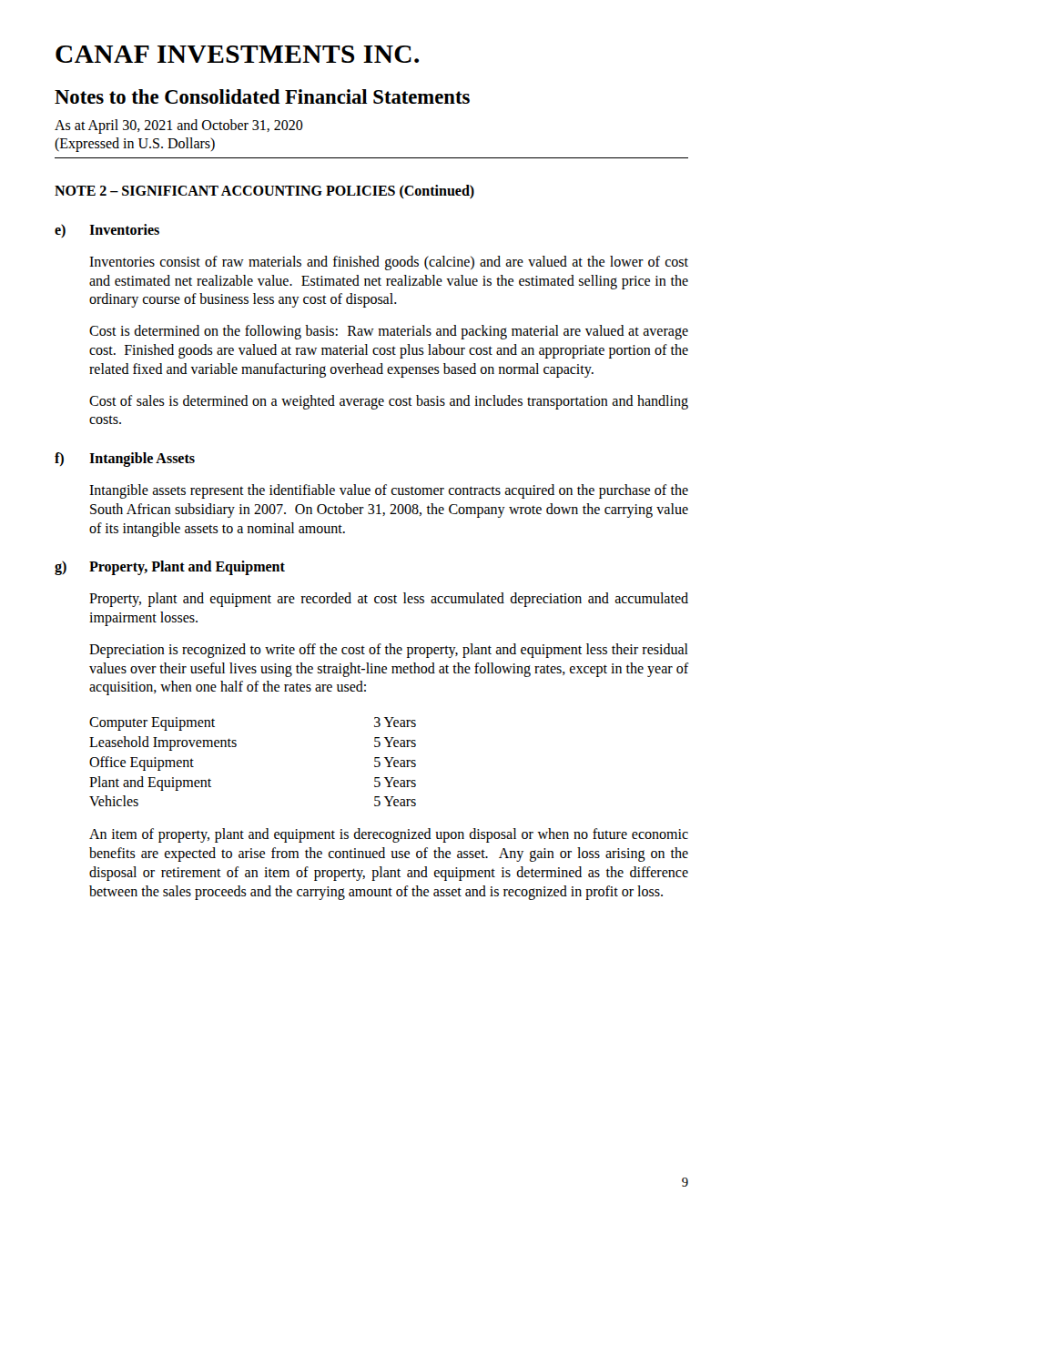CANAF INVESTMENTS INC.
Notes to the Consolidated Financial Statements
As at April 30, 2021 and October 31, 2020
(Expressed in U.S. Dollars)
NOTE 2 – SIGNIFICANT ACCOUNTING POLICIES (Continued)
e)
Inventories
Inventories consist of raw materials and finished goods (calcine) and are valued at the lower of cost and estimated net realizable value. Estimated net realizable value is the estimated selling price in the ordinary course of business less any cost of disposal.
Cost is determined on the following basis: Raw materials and packing material are valued at average cost. Finished goods are valued at raw material cost plus labour cost and an appropriate portion of the related fixed and variable manufacturing overhead expenses based on normal capacity.
Cost of sales is determined on a weighted average cost basis and includes transportation and handling costs.
f)
Intangible Assets
Intangible assets represent the identifiable value of customer contracts acquired on the purchase of the South African subsidiary in 2007. On October 31, 2008, the Company wrote down the carrying value of its intangible assets to a nominal amount.
g)
Property, Plant and Equipment
Property, plant and equipment are recorded at cost less accumulated depreciation and accumulated impairment losses.
Depreciation is recognized to write off the cost of the property, plant and equipment less their residual values over their useful lives using the straight-line method at the following rates, except in the year of acquisition, when one half of the rates are used:
| Computer Equipment | 3 Years |
| Leasehold Improvements | 5 Years |
| Office Equipment | 5 Years |
| Plant and Equipment | 5 Years |
| Vehicles | 5 Years |
An item of property, plant and equipment is derecognized upon disposal or when no future economic benefits are expected to arise from the continued use of the asset. Any gain or loss arising on the disposal or retirement of an item of property, plant and equipment is determined as the difference between the sales proceeds and the carrying amount of the asset and is recognized in profit or loss.
9